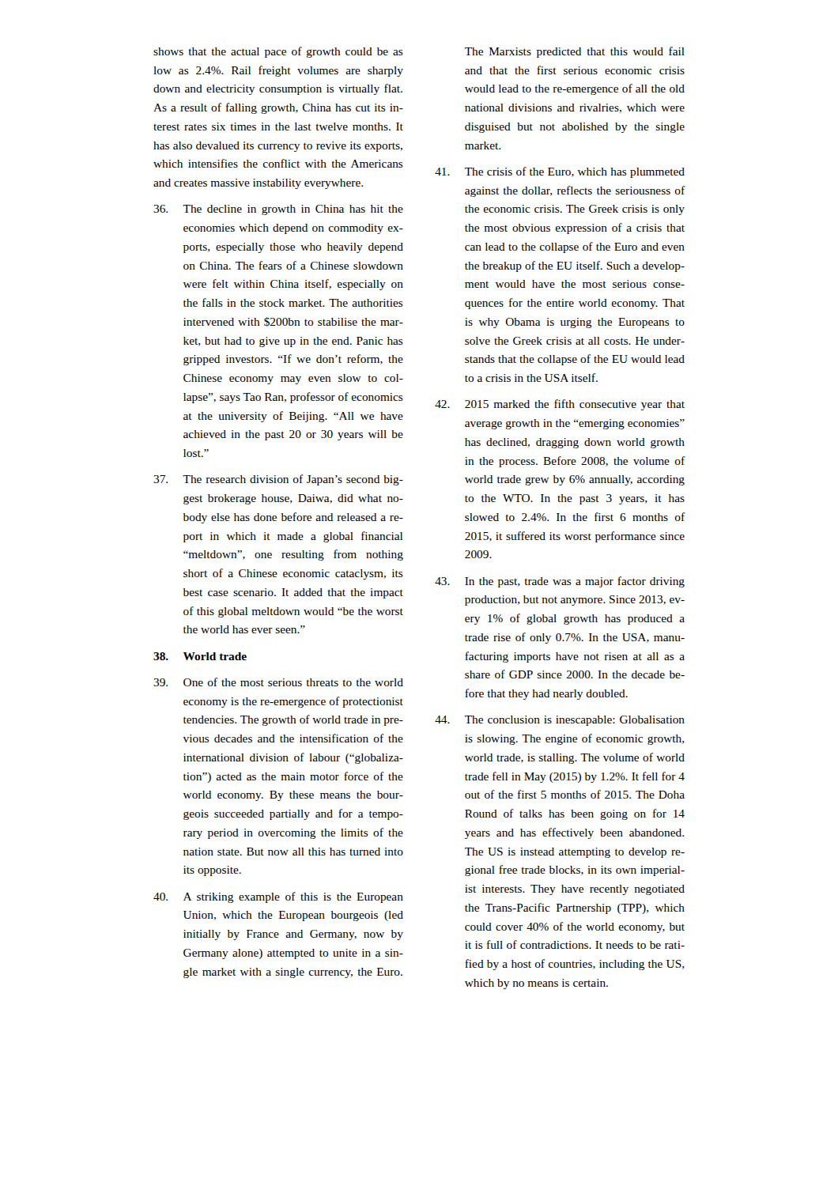shows that the actual pace of growth could be as low as 2.4%. Rail freight volumes are sharply down and electricity consumption is virtually flat. As a result of falling growth, China has cut its interest rates six times in the last twelve months. It has also devalued its currency to revive its exports, which intensifies the conflict with the Americans and creates massive instability everywhere.
The decline in growth in China has hit the economies which depend on commodity exports, especially those who heavily depend on China. The fears of a Chinese slowdown were felt within China itself, especially on the falls in the stock market. The authorities intervened with $200bn to stabilise the market, but had to give up in the end. Panic has gripped investors. “If we don’t reform, the Chinese economy may even slow to collapse”, says Tao Ran, professor of economics at the university of Beijing. “All we have achieved in the past 20 or 30 years will be lost.”
The research division of Japan’s second biggest brokerage house, Daiwa, did what nobody else has done before and released a report in which it made a global financial “meltdown”, one resulting from nothing short of a Chinese economic cataclysm, its best case scenario. It added that the impact of this global meltdown would “be the worst the world has ever seen.”
World trade
One of the most serious threats to the world economy is the re-emergence of protectionist tendencies. The growth of world trade in previous decades and the intensification of the international division of labour (“globalization”) acted as the main motor force of the world economy. By these means the bourgeois succeeded partially and for a temporary period in overcoming the limits of the nation state. But now all this has turned into its opposite.
A striking example of this is the European Union, which the European bourgeois (led initially by France and Germany, now by Germany alone) attempted to unite in a single market with a single currency, the Euro. The Marxists predicted that this would fail and that the first serious economic crisis would lead to the re-emergence of all the old national divisions and rivalries, which were disguised but not abolished by the single market.
The crisis of the Euro, which has plummeted against the dollar, reflects the seriousness of the economic crisis. The Greek crisis is only the most obvious expression of a crisis that can lead to the collapse of the Euro and even the breakup of the EU itself. Such a development would have the most serious consequences for the entire world economy. That is why Obama is urging the Europeans to solve the Greek crisis at all costs. He understands that the collapse of the EU would lead to a crisis in the USA itself.
2015 marked the fifth consecutive year that average growth in the “emerging economies” has declined, dragging down world growth in the process. Before 2008, the volume of world trade grew by 6% annually, according to the WTO. In the past 3 years, it has slowed to 2.4%. In the first 6 months of 2015, it suffered its worst performance since 2009.
In the past, trade was a major factor driving production, but not anymore. Since 2013, every 1% of global growth has produced a trade rise of only 0.7%. In the USA, manufacturing imports have not risen at all as a share of GDP since 2000. In the decade before that they had nearly doubled.
The conclusion is inescapable: Globalisation is slowing. The engine of economic growth, world trade, is stalling. The volume of world trade fell in May (2015) by 1.2%. It fell for 4 out of the first 5 months of 2015. The Doha Round of talks has been going on for 14 years and has effectively been abandoned. The US is instead attempting to develop regional free trade blocks, in its own imperialist interests. They have recently negotiated the Trans-Pacific Partnership (TPP), which could cover 40% of the world economy, but it is full of contradictions. It needs to be ratified by a host of countries, including the US, which by no means is certain.